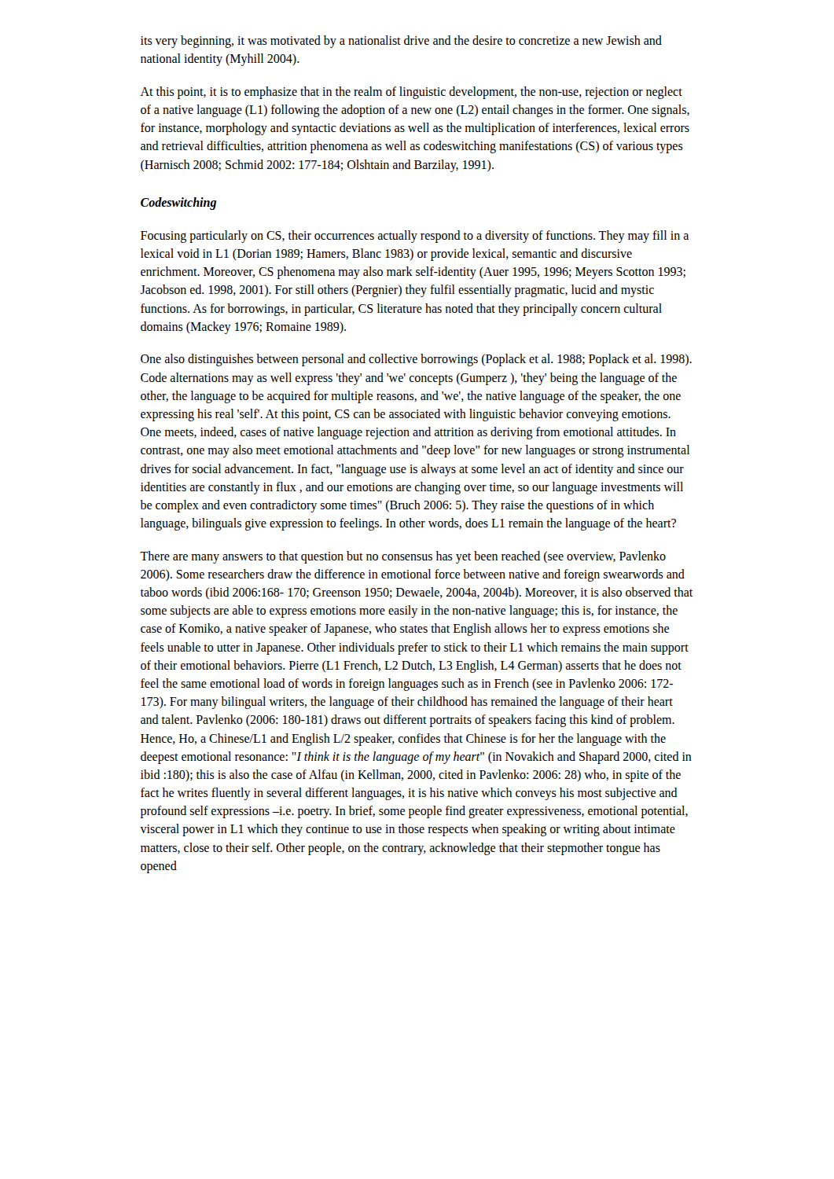its very beginning, it was motivated by a nationalist drive and the desire to concretize a new Jewish and national identity (Myhill 2004).
At this point, it is to emphasize that in the realm of linguistic development, the non-use, rejection or neglect of a native language (L1) following the adoption of a new one (L2) entail changes in the former. One signals, for instance, morphology and syntactic deviations as well as the multiplication of interferences, lexical errors and retrieval difficulties, attrition phenomena as well as codeswitching manifestations (CS) of various types (Harnisch 2008; Schmid 2002: 177-184; Olshtain and Barzilay, 1991).
Codeswitching
Focusing particularly on CS, their occurrences actually respond to a diversity of functions. They may fill in a lexical void in L1 (Dorian 1989; Hamers, Blanc 1983) or provide lexical, semantic and discursive enrichment. Moreover, CS phenomena may also mark self-identity (Auer 1995, 1996; Meyers Scotton 1993; Jacobson ed. 1998, 2001). For still others (Pergnier) they fulfil essentially pragmatic, lucid and mystic functions. As for borrowings, in particular, CS literature has noted that they principally concern cultural domains (Mackey 1976; Romaine 1989).
One also distinguishes between personal and collective borrowings (Poplack et al. 1988; Poplack et al. 1998). Code alternations may as well express 'they' and 'we' concepts (Gumperz ), 'they' being the language of the other, the language to be acquired for multiple reasons, and 'we', the native language of the speaker, the one expressing his real 'self'. At this point, CS can be associated with linguistic behavior conveying emotions. One meets, indeed, cases of native language rejection and attrition as deriving from emotional attitudes. In contrast, one may also meet emotional attachments and "deep love" for new languages or strong instrumental drives for social advancement. In fact, "language use is always at some level an act of identity and since our identities are constantly in flux , and our emotions are changing over time, so our language investments will be complex and even contradictory some times" (Bruch 2006: 5). They raise the questions of in which language, bilinguals give expression to feelings. In other words, does L1 remain the language of the heart?
There are many answers to that question but no consensus has yet been reached (see overview, Pavlenko 2006). Some researchers draw the difference in emotional force between native and foreign swearwords and taboo words (ibid 2006:168- 170; Greenson 1950; Dewaele, 2004a, 2004b). Moreover, it is also observed that some subjects are able to express emotions more easily in the non-native language; this is, for instance, the case of Komiko, a native speaker of Japanese, who states that English allows her to express emotions she feels unable to utter in Japanese. Other individuals prefer to stick to their L1 which remains the main support of their emotional behaviors. Pierre (L1 French, L2 Dutch, L3 English, L4 German) asserts that he does not feel the same emotional load of words in foreign languages such as in French (see in Pavlenko 2006: 172-173). For many bilingual writers, the language of their childhood has remained the language of their heart and talent. Pavlenko (2006: 180-181) draws out different portraits of speakers facing this kind of problem. Hence, Ho, a Chinese/L1 and English L/2 speaker, confides that Chinese is for her the language with the deepest emotional resonance: "I think it is the language of my heart" (in Novakich and Shapard 2000, cited in ibid :180); this is also the case of Alfau (in Kellman, 2000, cited in Pavlenko: 2006: 28) who, in spite of the fact he writes fluently in several different languages, it is his native which conveys his most subjective and profound self expressions –i.e. poetry. In brief, some people find greater expressiveness, emotional potential, visceral power in L1 which they continue to use in those respects when speaking or writing about intimate matters, close to their self. Other people, on the contrary, acknowledge that their stepmother tongue has opened